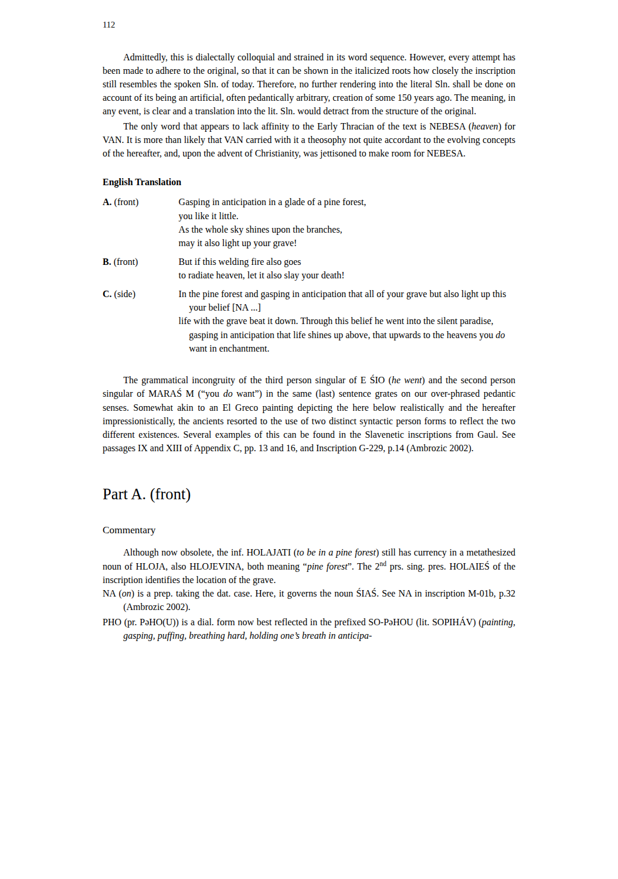112
Admittedly, this is dialectally colloquial and strained in its word sequence. However, every attempt has been made to adhere to the original, so that it can be shown in the italicized roots how closely the inscription still resembles the spoken Sln. of today. Therefore, no further rendering into the literal Sln. shall be done on account of its being an artificial, often pedantically arbitrary, creation of some 150 years ago. The meaning, in any event, is clear and a translation into the lit. Sln. would detract from the structure of the original.
The only word that appears to lack affinity to the Early Thracian of the text is NEBESA (heaven) for VAN. It is more than likely that VAN carried with it a theosophy not quite accordant to the evolving concepts of the hereafter, and, upon the advent of Christianity, was jettisoned to make room for NEBESA.
English Translation
| A. (front) | Gasping in anticipation in a glade of a pine forest, you like it little. As the whole sky shines upon the branches, may it also light up your grave! |
| B. (front) | But if this welding fire also goes to radiate heaven, let it also slay your death! |
| C. (side) | In the pine forest and gasping in anticipation that all of your grave but also light up this your belief [NA ...] life with the grave beat it down. Through this belief he went into the silent paradise, gasping in anticipation that life shines up above, that upwards to the heavens you do want in enchantment. |
The grammatical incongruity of the third person singular of E ŚIO (he went) and the second person singular of MARAŚ M (“you do want”) in the same (last) sentence grates on our over-phrased pedantic senses. Somewhat akin to an El Greco painting depicting the here below realistically and the hereafter impressionistically, the ancients resorted to the use of two distinct syntactic person forms to reflect the two different existences. Several examples of this can be found in the Slavenetic inscriptions from Gaul. See passages IX and XIII of Appendix C, pp. 13 and 16, and Inscription G-229, p.14 (Ambrozic 2002).
Part A. (front)
Commentary
Although now obsolete, the inf. HOLAJATI (to be in a pine forest) still has currency in a metathesized noun of HLOJA, also HLOJEVINA, both meaning “pine forest”. The 2nd prs. sing. pres. HOLAIEŚ of the inscription identifies the location of the grave.
NA (on) is a prep. taking the dat. case. Here, it governs the noun ŚIAŚ. See NA in inscription M-01b, p.32 (Ambrozic 2002).
PHO (pr. PəHO(U)) is a dial. form now best reflected in the prefixed SO-PəHOU (lit. SOPIHÁV) (painting, gasping, puffing, breathing hard, holding one’s breath in anticipa-